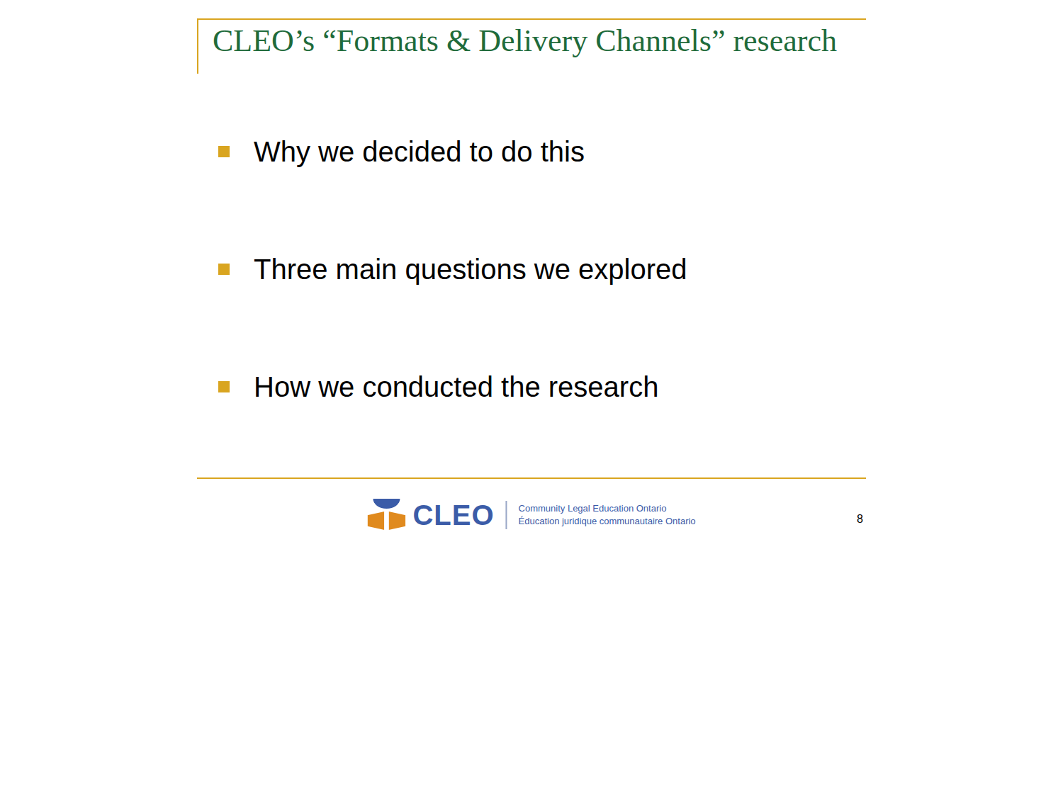CLEO’s “Formats & Delivery Channels” research
Why we decided to do this
Three main questions we explored
How we conducted the research
CLEO
Community Legal Education Ontario
Éducation juridique communautaire Ontario
8